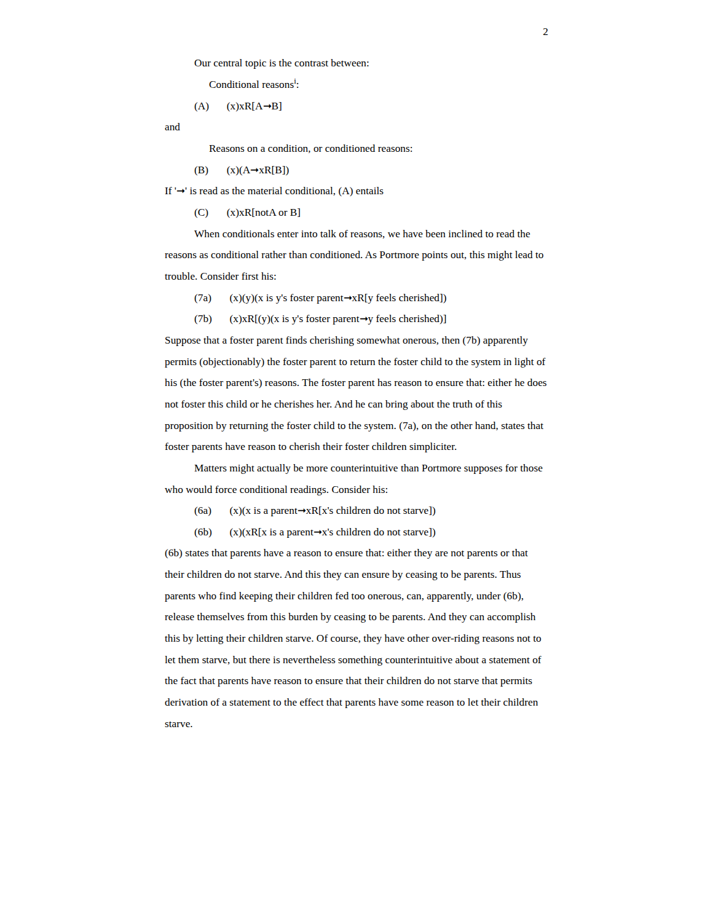2
Our central topic is the contrast between:
Conditional reasonsi:
(A)(x)xR[A➞B]
and
Reasons on a condition, or conditioned reasons:
(B)(x)(A➞xR[B])
If '➞' is read as the material conditional, (A) entails
(C)(x)xR[notA or B]
When conditionals enter into talk of reasons, we have been inclined to read the reasons as conditional rather than conditioned. As Portmore points out, this might lead to trouble. Consider first his:
(7a)(x)(y)(x is y's foster parent➞xR[y feels cherished])
(7b)(x)xR[(y)(x is y's foster parent➞y feels cherished)]
Suppose that a foster parent finds cherishing somewhat onerous, then (7b) apparently permits (objectionably) the foster parent to return the foster child to the system in light of his (the foster parent's) reasons. The foster parent has reason to ensure that: either he does not foster this child or he cherishes her. And he can bring about the truth of this proposition by returning the foster child to the system. (7a), on the other hand, states that foster parents have reason to cherish their foster children simpliciter.
Matters might actually be more counterintuitive than Portmore supposes for those who would force conditional readings. Consider his:
(6a)(x)(x is a parent➞xR[x's children do not starve])
(6b)(x)(xR[x is a parent➞x's children do not starve])
(6b) states that parents have a reason to ensure that: either they are not parents or that their children do not starve. And this they can ensure by ceasing to be parents. Thus parents who find keeping their children fed too onerous, can, apparently, under (6b), release themselves from this burden by ceasing to be parents. And they can accomplish this by letting their children starve. Of course, they have other over-riding reasons not to let them starve, but there is nevertheless something counterintuitive about a statement of the fact that parents have reason to ensure that their children do not starve that permits derivation of a statement to the effect that parents have some reason to let their children starve.